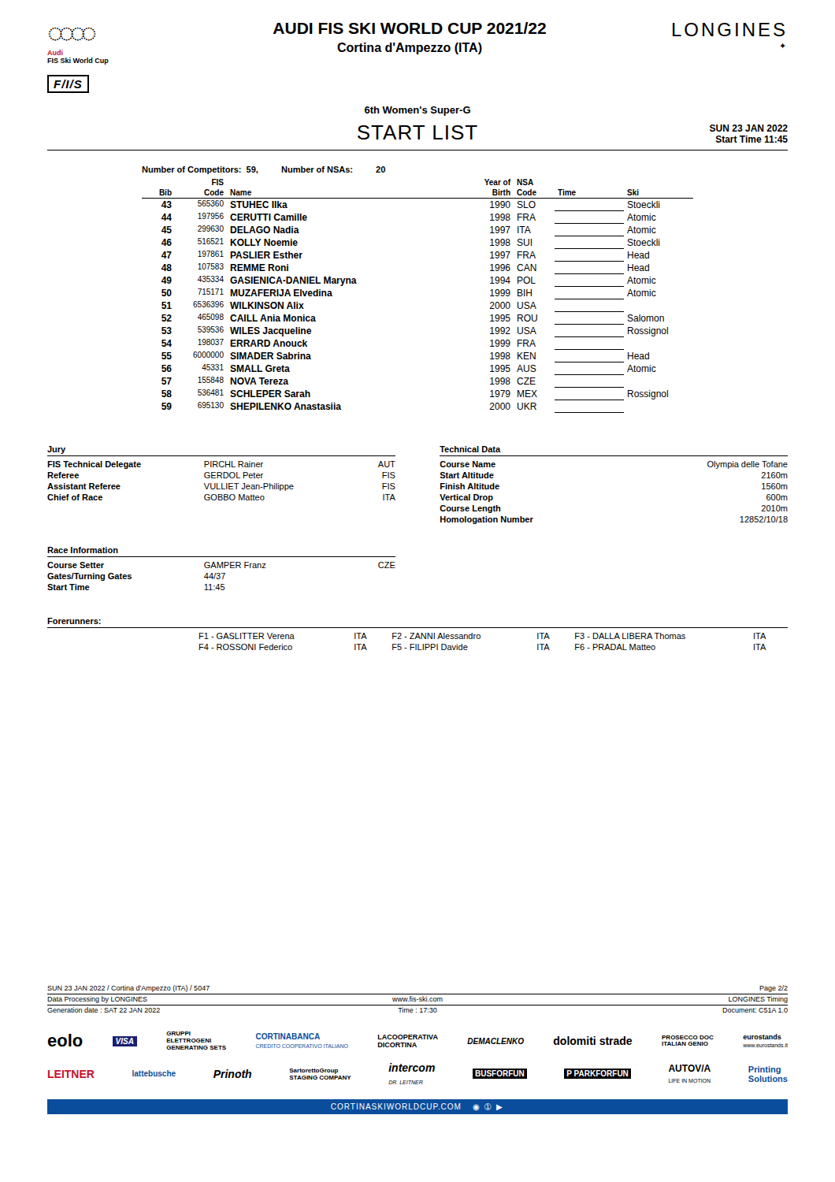◌◌◌◌
Audi
FIS Ski World Cup
F/I/S
AUDI FIS SKI WORLD CUP 2021/22
Cortina d'Ampezzo (ITA)
LONGINES
✦
6th Women's Super-G
START LIST
SUN 23 JAN 2022
Start Time 11:45
Number of Competitors: 59, Number of NSAs: 20
| | FIS | | Year of | NSA | | |
| --- | --- | --- | --- | --- | --- | --- |
| Bib | Code | Name | Birth | Code | Time | Ski |
| 43 | 565360 | STUHEC Ilka | 1990 | SLO | | Stoeckli |
| 44 | 197956 | CERUTTI Camille | 1998 | FRA | | Atomic |
| 45 | 299630 | DELAGO Nadia | 1997 | ITA | | Atomic |
| 46 | 516521 | KOLLY Noemie | 1998 | SUI | | Stoeckli |
| 47 | 197861 | PASLIER Esther | 1997 | FRA | | Head |
| 48 | 107583 | REMME Roni | 1996 | CAN | | Head |
| 49 | 435334 | GASIENICA-DANIEL Maryna | 1994 | POL | | Atomic |
| 50 | 715171 | MUZAFERIJA Elvedina | 1999 | BIH | | Atomic |
| 51 | 6536396 | WILKINSON Alix | 2000 | USA | | |
| 52 | 465098 | CAILL Ania Monica | 1995 | ROU | | Salomon |
| 53 | 539536 | WILES Jacqueline | 1992 | USA | | Rossignol |
| 54 | 198037 | ERRARD Anouck | 1999 | FRA | | |
| 55 | 6000000 | SIMADER Sabrina | 1998 | KEN | | Head |
| 56 | 45331 | SMALL Greta | 1995 | AUS | | Atomic |
| 57 | 155848 | NOVA Tereza | 1998 | CZE | | |
| 58 | 536481 | SCHLEPER Sarah | 1979 | MEX | | Rossignol |
| 59 | 695130 | SHEPILENKO Anastasiia | 2000 | UKR | | |
Jury
| FIS Technical Delegate | PIRCHL Rainer | AUT |
| Referee | GERDOL Peter | FIS |
| Assistant Referee | VULLIET Jean-Philippe | FIS |
| Chief of Race | GOBBO Matteo | ITA |
Technical Data
| Course Name | Olympia delle Tofane |
| Start Altitude | 2160m |
| Finish Altitude | 1560m |
| Vertical Drop | 600m |
| Course Length | 2010m |
| Homologation Number | 12852/10/18 |
Race Information
| Course Setter | GAMPER Franz | CZE |
| Gates/Turning Gates | 44/37 | |
| Start Time | 11:45 | |
Forerunners:
| | F1 - GASLITTER Verena | ITA | F2 - ZANNI Alessandro | ITA | F3 - DALLA LIBERA Thomas | ITA |
| | F4 - ROSSONI Federico | ITA | F5 - FILIPPI Davide | ITA | F6 - PRADAL Matteo | ITA |
SUN 23 JAN 2022 / Cortina d'Ampezzo (ITA) / 5047
Page 2/2
Data Processing by LONGINES
www.fis-ski.com
LONGINES Timing
Generation date : SAT 22 JAN 2022
Time : 17:30
Document: C51A 1.0
eolo
VISA
GRUPPI
ELETTROGENI
GENERATING SETS
CORTINABANCA
CREDITO COOPERATIVO ITALIANO
LACOOPERATIVA
DICORTINA
DEMACLENKO
dolomiti strade
PROSECCO DOC
ITALIAN GENIO
eurostands
www.eurostands.it
LEITNER
lattebusche
Prinoth
SartorettoGroup
STAGING COMPANY
intercom
DR. LEITNER
BUSFORFUN
P PARKFORFUN
AUTOV/A
LIFE IN MOTION
Printing
Solutions
CORTINASKIWORLDCUP.COM ◉ ➀ ▶